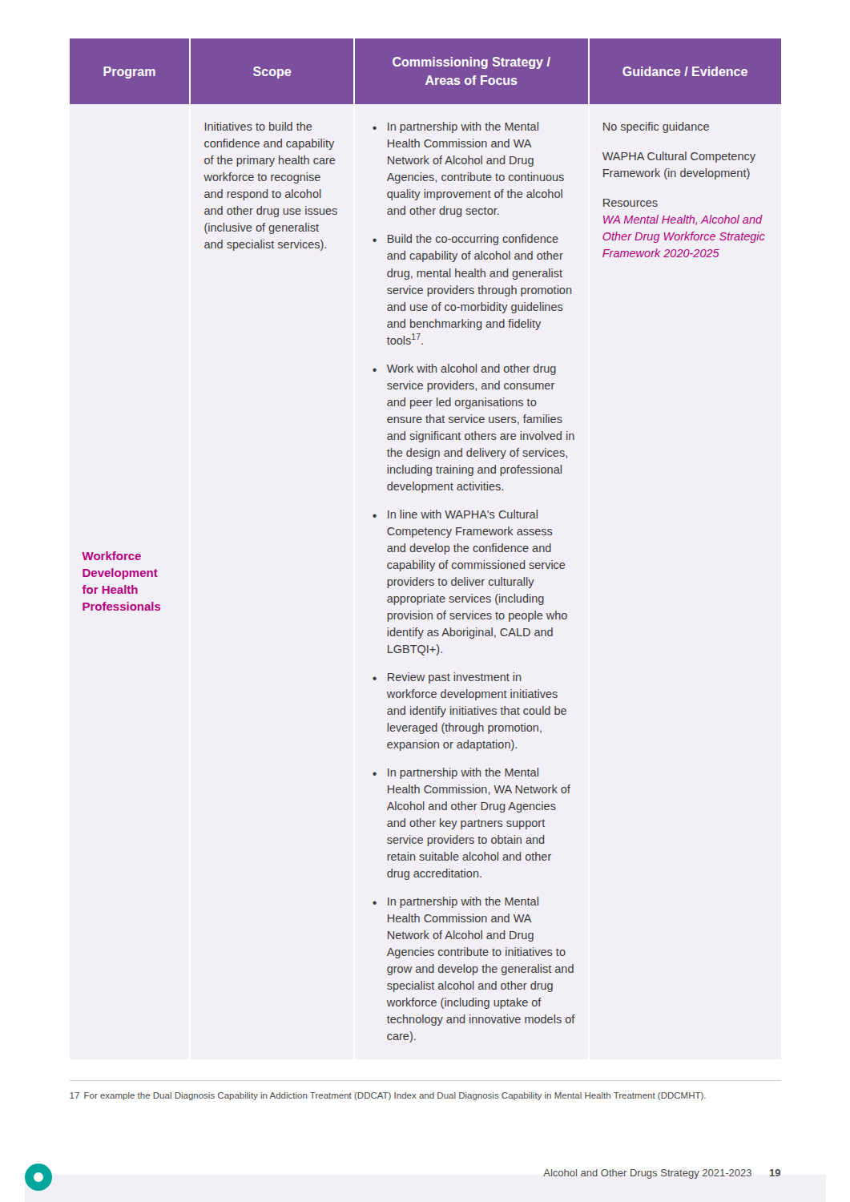| Program | Scope | Commissioning Strategy / Areas of Focus | Guidance / Evidence |
| --- | --- | --- | --- |
| Workforce Development for Health Professionals | Initiatives to build the confidence and capability of the primary health care workforce to recognise and respond to alcohol and other drug use issues (inclusive of generalist and specialist services). | In partnership with the Mental Health Commission and WA Network of Alcohol and Drug Agencies, contribute to continuous quality improvement of the alcohol and other drug sector. Build the co-occurring confidence and capability of alcohol and other drug, mental health and generalist service providers through promotion and use of co-morbidity guidelines and benchmarking and fidelity tools 17 . Work with alcohol and other drug service providers, and consumer and peer led organisations to ensure that service users, families and significant others are involved in the design and delivery of services, including training and professional development activities. In line with WAPHA's Cultural Competency Framework assess and develop the confidence and capability of commissioned service providers to deliver culturally appropriate services (including provision of services to people who identify as Aboriginal, CALD and LGBTQI+). Review past investment in workforce development initiatives and identify initiatives that could be leveraged (through promotion, expansion or adaptation). In partnership with the Mental Health Commission, WA Network of Alcohol and other Drug Agencies and other key partners support service providers to obtain and retain suitable alcohol and other drug accreditation. In partnership with the Mental Health Commission and WA Network of Alcohol and Drug Agencies contribute to initiatives to grow and develop the generalist and specialist alcohol and other drug workforce (including uptake of technology and innovative models of care). | No specific guidance WAPHA Cultural Competency Framework (in development) Resources WA Mental Health, Alcohol and Other Drug Workforce Strategic Framework 2020-2025 |
17 For example the Dual Diagnosis Capability in Addiction Treatment (DDCAT) Index and Dual Diagnosis Capability in Mental Health Treatment (DDCMHT).
Alcohol and Other Drugs Strategy 2021-2023 19